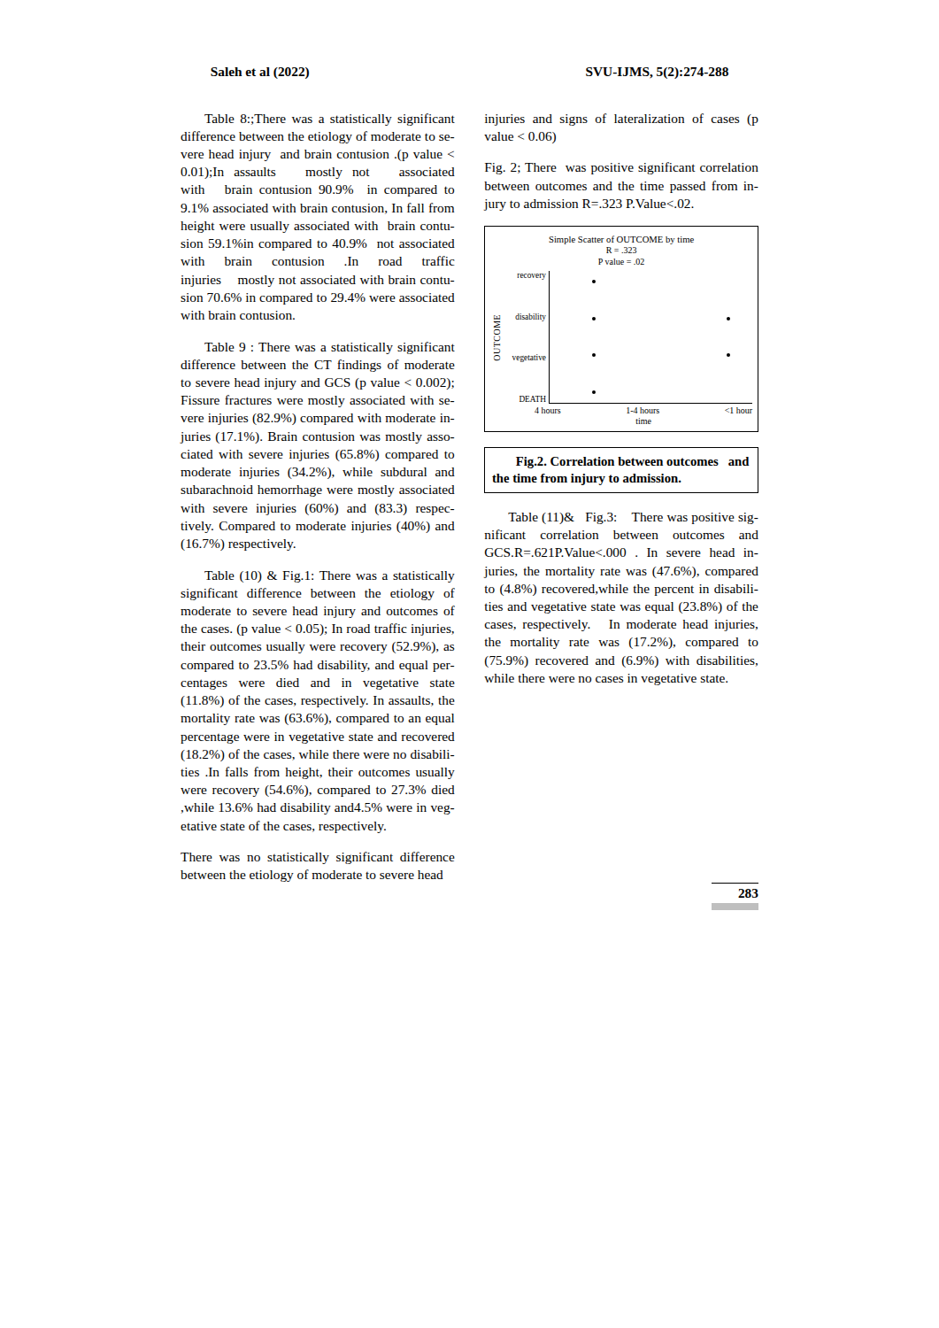Saleh et al (2022) SVU-IJMS, 5(2):274-288
Table 8:;There was a statistically significant difference between the etiology of moderate to severe head injury and brain contusion .(p value < 0.01);In assaults mostly not associated with brain contusion 90.9% in compared to 9.1% associated with brain contusion, In fall from height were usually associated with brain contusion 59.1%in compared to 40.9% not associated with brain contusion .In road traffic injuries mostly not associated with brain contusion 70.6% in compared to 29.4% were associated with brain contusion.
Table 9 : There was a statistically significant difference between the CT findings of moderate to severe head injury and GCS (p value < 0.002); Fissure fractures were mostly associated with severe injuries (82.9%) compared with moderate injuries (17.1%). Brain contusion was mostly associated with severe injuries (65.8%) compared to moderate injuries (34.2%), while subdural and subarachnoid hemorrhage were mostly associated with severe injuries (60%) and (83.3) respectively. Compared to moderate injuries (40%) and (16.7%) respectively.
Table (10) & Fig.1: There was a statistically significant difference between the etiology of moderate to severe head injury and outcomes of the cases. (p value < 0.05); In road traffic injuries, their outcomes usually were recovery (52.9%), as compared to 23.5% had disability, and equal percentages were died and in vegetative state (11.8%) of the cases, respectively. In assaults, the mortality rate was (63.6%), compared to an equal percentage were in vegetative state and recovered (18.2%) of the cases, while there were no disabilities .In falls from height, their outcomes usually were recovery (54.6%), compared to 27.3% died ,while 13.6% had disability and4.5% were in vegetative state of the cases, respectively.
There was no statistically significant difference between the etiology of moderate to severe head
injuries and signs of lateralization of cases (p value < 0.06)
Fig. 2; There was positive significant correlation between outcomes and the time passed from injury to admission R=.323 P.Value<.02.
Simple Scatter of OUTCOME by time R = .323 P value = .02
OUTCOME
recovery
disability
vegetative
DEATH
4 hours 1-4 hours <1 hour
time
Fig.2. Correlation between outcomes and the time from injury to admission.
Table (11)& Fig.3: There was positive significant correlation between outcomes and GCS.R=.621P.Value<.000 . In severe head injuries, the mortality rate was (47.6%), compared to (4.8%) recovered,while the percent in disabilities and vegetative state was equal (23.8%) of the cases, respectively. In moderate head injuries, the mortality rate was (17.2%), compared to (75.9%) recovered and (6.9%) with disabilities, while there were no cases in vegetative state.
283